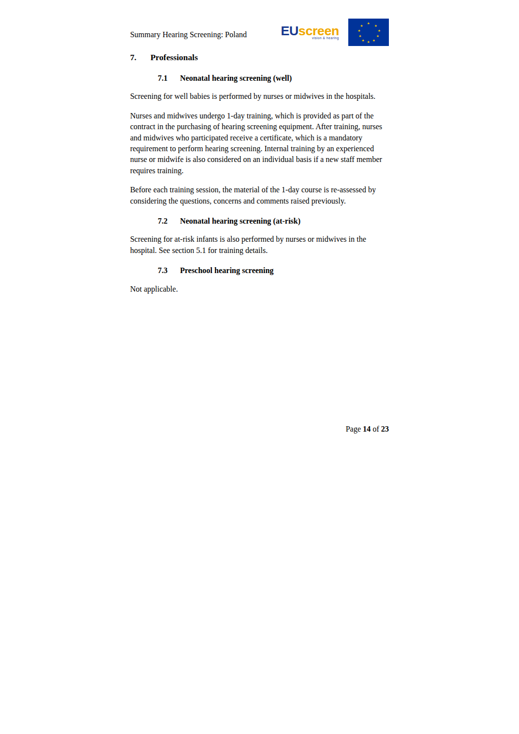Summary Hearing Screening: Poland
EU screen vision & hearing
★ ★ ★ ★ ★ ★ ★ ★ ★ ★
7. Professionals
7.1 Neonatal hearing screening (well)
Screening for well babies is performed by nurses or midwives in the hospitals.
Nurses and midwives undergo 1-day training, which is provided as part of the contract in the purchasing of hearing screening equipment. After training, nurses and midwives who participated receive a certificate, which is a mandatory requirement to perform hearing screening. Internal training by an experienced nurse or midwife is also considered on an individual basis if a new staff member requires training.
Before each training session, the material of the 1-day course is re-assessed by considering the questions, concerns and comments raised previously.
7.2 Neonatal hearing screening (at-risk)
Screening for at-risk infants is also performed by nurses or midwives in the hospital. See section 5.1 for training details.
7.3 Preschool hearing screening
Not applicable.
Page 14 of 23